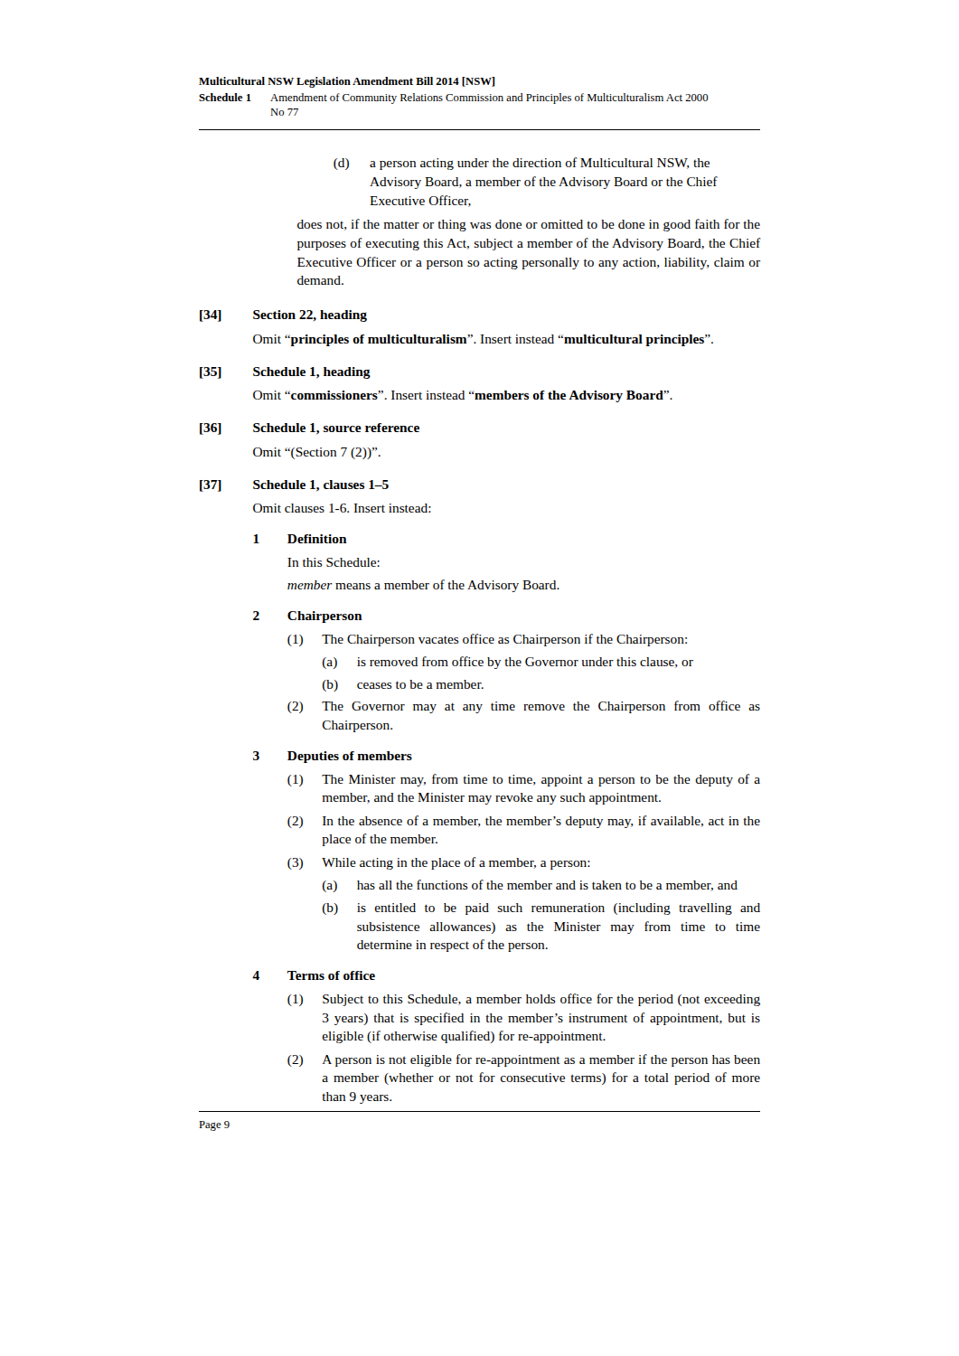Multicultural NSW Legislation Amendment Bill 2014 [NSW]
Schedule 1
Amendment of Community Relations Commission and Principles of Multiculturalism Act 2000
No 77
(d)
a person acting under the direction of Multicultural NSW, the Advisory Board, a member of the Advisory Board or the Chief Executive Officer,
does not, if the matter or thing was done or omitted to be done in good faith for the purposes of executing this Act, subject a member of the Advisory Board, the Chief Executive Officer or a person so acting personally to any action, liability, claim or demand.
[34]
Section 22, heading
Omit “principles of multiculturalism”. Insert instead “multicultural principles”.
[35]
Schedule 1, heading
Omit “commissioners”. Insert instead “members of the Advisory Board”.
[36]
Schedule 1, source reference
Omit “(Section 7 (2))”.
[37]
Schedule 1, clauses 1–5
Omit clauses 1-6. Insert instead:
1
Definition
In this Schedule:
member means a member of the Advisory Board.
2
Chairperson
(1)
The Chairperson vacates office as Chairperson if the Chairperson:
(a)
is removed from office by the Governor under this clause, or
(b)
ceases to be a member.
(2)
The Governor may at any time remove the Chairperson from office as Chairperson.
3
Deputies of members
(1)
The Minister may, from time to time, appoint a person to be the deputy of a member, and the Minister may revoke any such appointment.
(2)
In the absence of a member, the member’s deputy may, if available, act in the place of the member.
(3)
While acting in the place of a member, a person:
(a)
has all the functions of the member and is taken to be a member, and
(b)
is entitled to be paid such remuneration (including travelling and subsistence allowances) as the Minister may from time to time determine in respect of the person.
4
Terms of office
(1)
Subject to this Schedule, a member holds office for the period (not exceeding 3 years) that is specified in the member’s instrument of appointment, but is eligible (if otherwise qualified) for re-appointment.
(2)
A person is not eligible for re-appointment as a member if the person has been a member (whether or not for consecutive terms) for a total period of more than 9 years.
Page 9